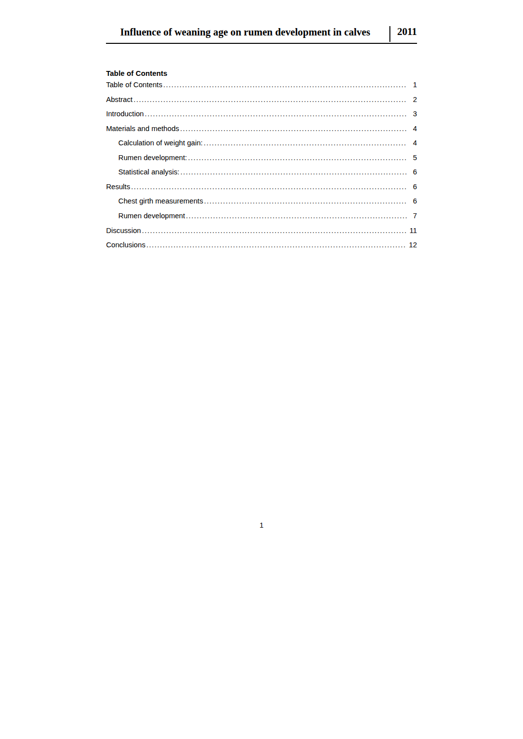Influence of weaning age on rumen development in calves
2011
Table of Contents
Table of Contents ................................................................................................................................ 1
Abstract .............................................................................................................................................. 2
Introduction ......................................................................................................................................... 3
Materials and methods ....................................................................................................................... 4
Calculation of weight gain: .............................................................................................................. 4
Rumen development: ....................................................................................................................... 5
Statistical analysis: ............................................................................................................................. 6
Results .................................................................................................................................................. 6
Chest girth measurements .............................................................................................................. 6
Rumen development ......................................................................................................................... 7
Discussion ............................................................................................................................................. 11
Conclusions .......................................................................................................................................... 12
1